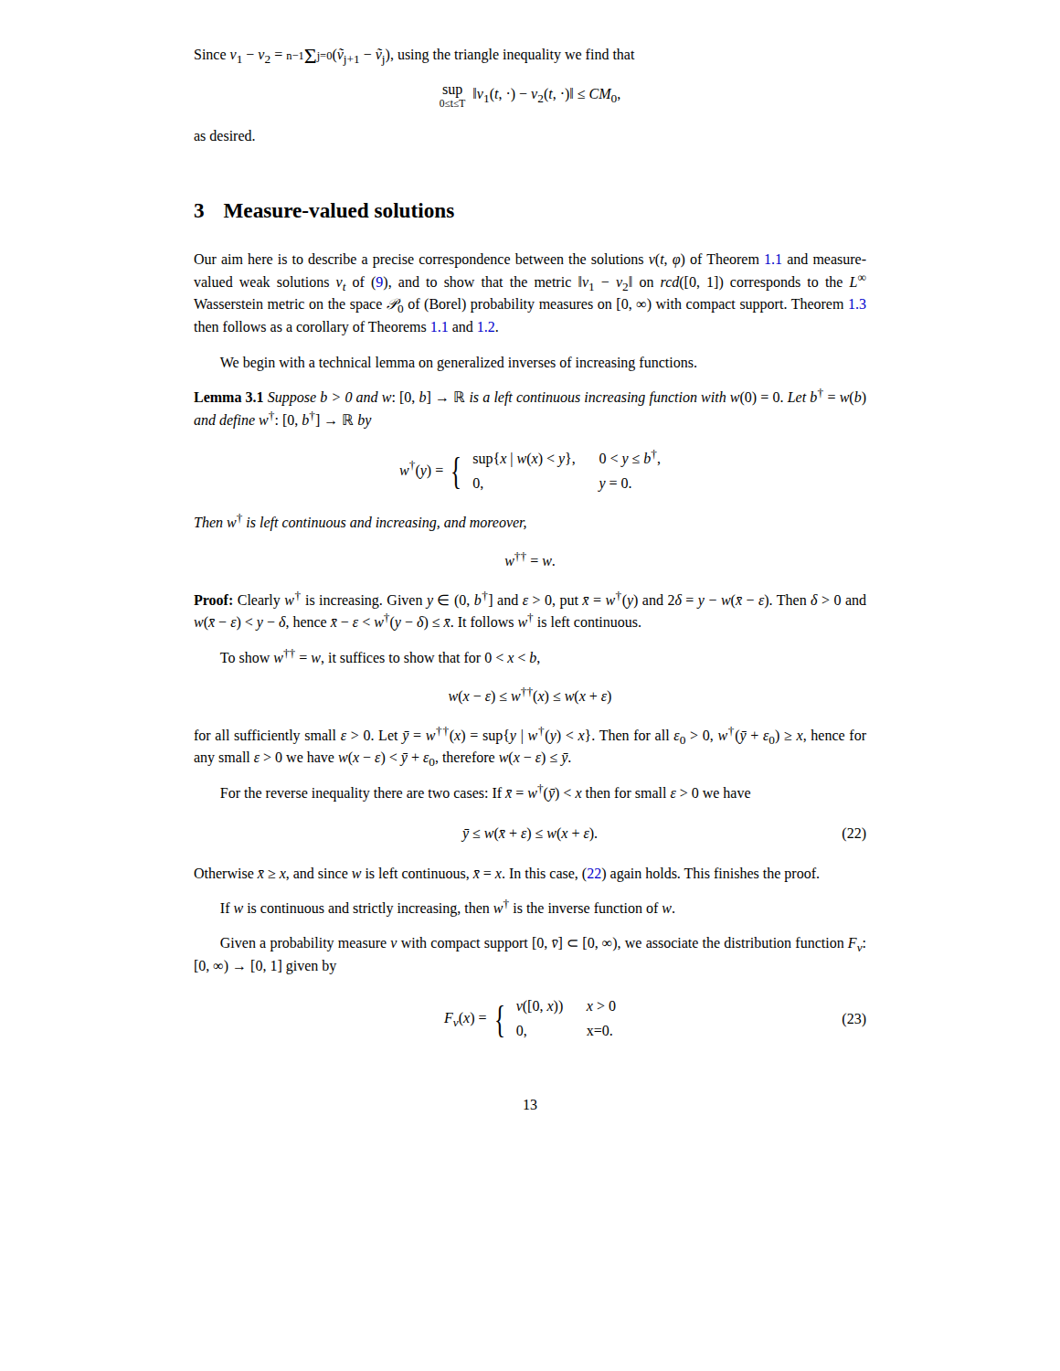Since v1 − v2 = n−1 Σj=0(ṽj+1 − ṽj), using the triangle inequality we find that
sup 0≤t≤T ‖v1(t, ·) − v2(t, ·)‖ ≤ CM0,
as desired.
3 Measure-valued solutions
Our aim here is to describe a precise correspondence between the solutions v(t, φ) of Theorem 1.1 and measure-valued weak solutions νt of (9), and to show that the metric ‖v1 − v2‖ on rcd([0, 1]) corresponds to the L∞ Wasserstein metric on the space 𝒫0 of (Borel) probability measures on [0, ∞) with compact support. Theorem 1.3 then follows as a corollary of Theorems 1.1 and 1.2.
We begin with a technical lemma on generalized inverses of increasing functions.
Lemma 3.1 Suppose b > 0 and w: [0, b] → ℝ is a left continuous increasing function with w(0) = 0. Let b† = w(b) and define w†: [0, b†] → ℝ by
w†(y) = { sup{x | w(x) < y}, 0 < y ≤ b†, 0, y = 0.
Then w† is left continuous and increasing, and moreover,
w†† = w.
Proof: Clearly w† is increasing. Given y ∈ (0, b†] and ε > 0, put x̄ = w†(y) and 2δ = y − w(x̄ − ε). Then δ > 0 and w(x̄ − ε) < y − δ, hence x̄ − ε < w†(y − δ) ≤ x̄. It follows w† is left continuous.
To show w†† = w, it suffices to show that for 0 < x < b,
w(x − ε) ≤ w††(x) ≤ w(x + ε)
for all sufficiently small ε > 0. Let ȳ = w††(x) = sup{y | w†(y) < x}. Then for all ε0 > 0, w†(ȳ + ε0) ≥ x, hence for any small ε > 0 we have w(x − ε) < ȳ + ε0, therefore w(x − ε) ≤ ȳ.
For the reverse inequality there are two cases: If x̄ = w†(ȳ) < x then for small ε > 0 we have
ȳ ≤ w(x̄ + ε) ≤ w(x + ε). (22)
Otherwise x̄ ≥ x, and since w is left continuous, x̄ = x. In this case, (22) again holds. This finishes the proof.
If w is continuous and strictly increasing, then w† is the inverse function of w.
Given a probability measure ν with compact support [0, v̄] ⊂ [0, ∞), we associate the distribution function Fν: [0, ∞) → [0, 1] given by
Fν(x) = { ν([0, x)) x > 0 0, x=0. (23)
13